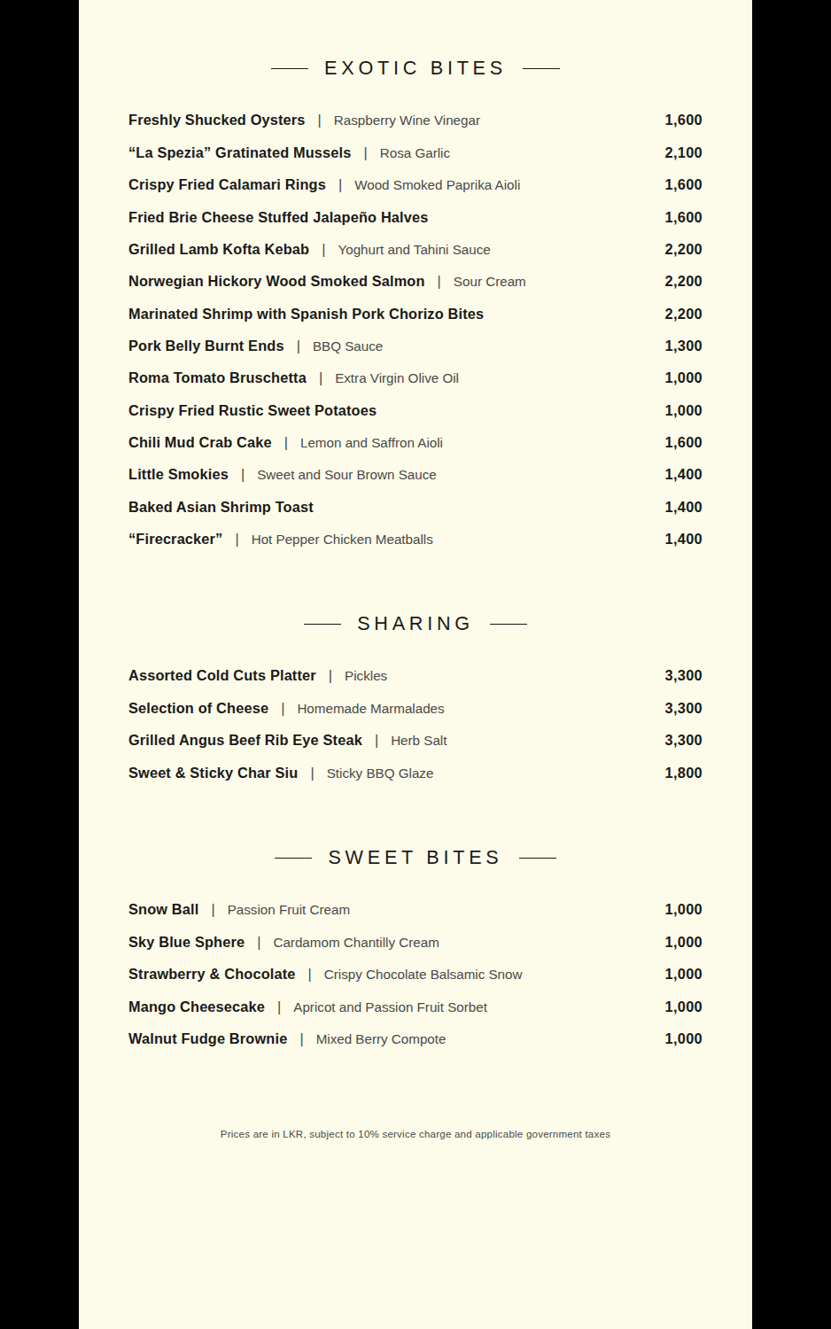Exotic Bites
Freshly Shucked Oysters|Raspberry Wine Vinegar 1,600
“La Spezia” Gratinated Mussels|Rosa Garlic 2,100
Crispy Fried Calamari Rings|Wood Smoked Paprika Aioli 1,600
Fried Brie Cheese Stuffed Jalapeño Halves 1,600
Grilled Lamb Kofta Kebab|Yoghurt and Tahini Sauce 2,200
Norwegian Hickory Wood Smoked Salmon|Sour Cream 2,200
Marinated Shrimp with Spanish Pork Chorizo Bites 2,200
Pork Belly Burnt Ends|BBQ Sauce 1,300
Roma Tomato Bruschetta|Extra Virgin Olive Oil 1,000
Crispy Fried Rustic Sweet Potatoes 1,000
Chili Mud Crab Cake|Lemon and Saffron Aioli 1,600
Little Smokies|Sweet and Sour Brown Sauce 1,400
Baked Asian Shrimp Toast 1,400
“Firecracker”|Hot Pepper Chicken Meatballs 1,400
Sharing
Assorted Cold Cuts Platter|Pickles 3,300
Selection of Cheese|Homemade Marmalades 3,300
Grilled Angus Beef Rib Eye Steak|Herb Salt 3,300
Sweet & Sticky Char Siu|Sticky BBQ Glaze 1,800
Sweet Bites
Snow Ball|Passion Fruit Cream 1,000
Sky Blue Sphere|Cardamom Chantilly Cream 1,000
Strawberry & Chocolate|Crispy Chocolate Balsamic Snow 1,000
Mango Cheesecake|Apricot and Passion Fruit Sorbet 1,000
Walnut Fudge Brownie|Mixed Berry Compote 1,000
Prices are in LKR, subject to 10% service charge and applicable government taxes